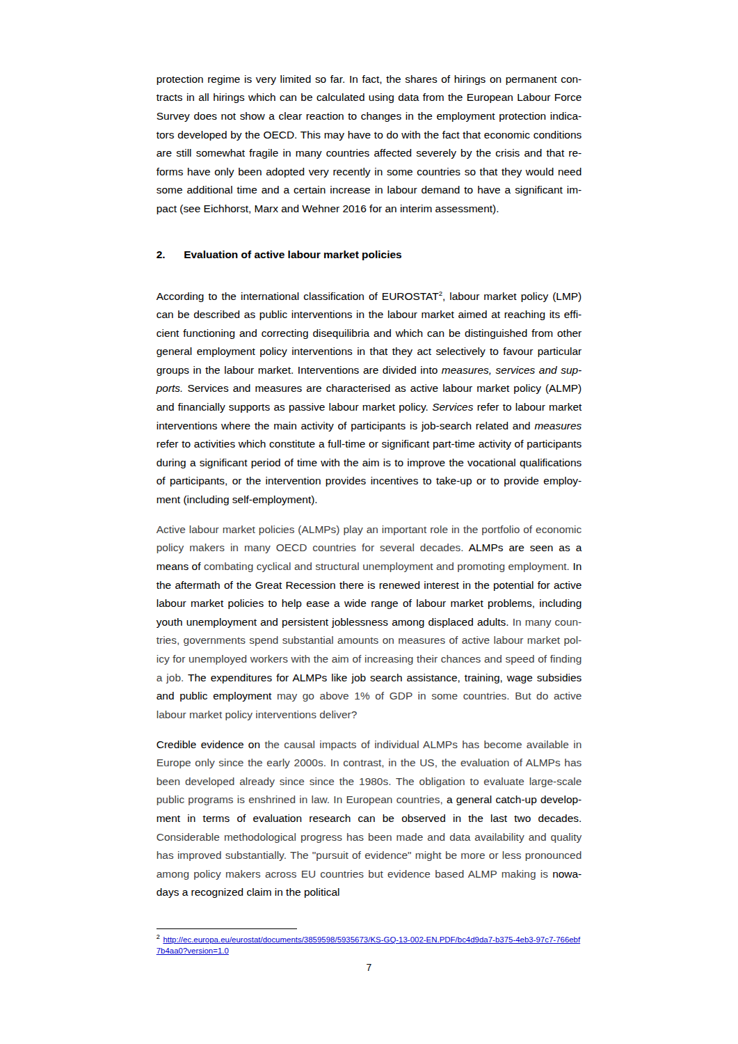protection regime is very limited so far. In fact, the shares of hirings on permanent contracts in all hirings which can be calculated using data from the European Labour Force Survey does not show a clear reaction to changes in the employment protection indicators developed by the OECD. This may have to do with the fact that economic conditions are still somewhat fragile in many countries affected severely by the crisis and that reforms have only been adopted very recently in some countries so that they would need some additional time and a certain increase in labour demand to have a significant impact (see Eichhorst, Marx and Wehner 2016 for an interim assessment).
2. Evaluation of active labour market policies
According to the international classification of EUROSTAT2, labour market policy (LMP) can be described as public interventions in the labour market aimed at reaching its efficient functioning and correcting disequilibria and which can be distinguished from other general employment policy interventions in that they act selectively to favour particular groups in the labour market. Interventions are divided into measures, services and supports. Services and measures are characterised as active labour market policy (ALMP) and financially supports as passive labour market policy. Services refer to labour market interventions where the main activity of participants is job-search related and measures refer to activities which constitute a full-time or significant part-time activity of participants during a significant period of time with the aim is to improve the vocational qualifications of participants, or the intervention provides incentives to take-up or to provide employment (including self-employment).
Active labour market policies (ALMPs) play an important role in the portfolio of economic policy makers in many OECD countries for several decades. ALMPs are seen as a means of combating cyclical and structural unemployment and promoting employment. In the aftermath of the Great Recession there is renewed interest in the potential for active labour market policies to help ease a wide range of labour market problems, including youth unemployment and persistent joblessness among displaced adults. In many countries, governments spend substantial amounts on measures of active labour market policy for unemployed workers with the aim of increasing their chances and speed of finding a job. The expenditures for ALMPs like job search assistance, training, wage subsidies and public employment may go above 1% of GDP in some countries. But do active labour market policy interventions deliver?
Credible evidence on the causal impacts of individual ALMPs has become available in Europe only since the early 2000s. In contrast, in the US, the evaluation of ALMPs has been developed already since since the 1980s. The obligation to evaluate large-scale public programs is enshrined in law. In European countries, a general catch-up development in terms of evaluation research can be observed in the last two decades. Considerable methodological progress has been made and data availability and quality has improved substantially. The "pursuit of evidence" might be more or less pronounced among policy makers across EU countries but evidence based ALMP making is nowadays a recognized claim in the political
2 http://ec.europa.eu/eurostat/documents/3859598/5935673/KS-GQ-13-002-EN.PDF/bc4d9da7-b375-4eb3-97c7-766ebf7b4aa0?version=1.0
7